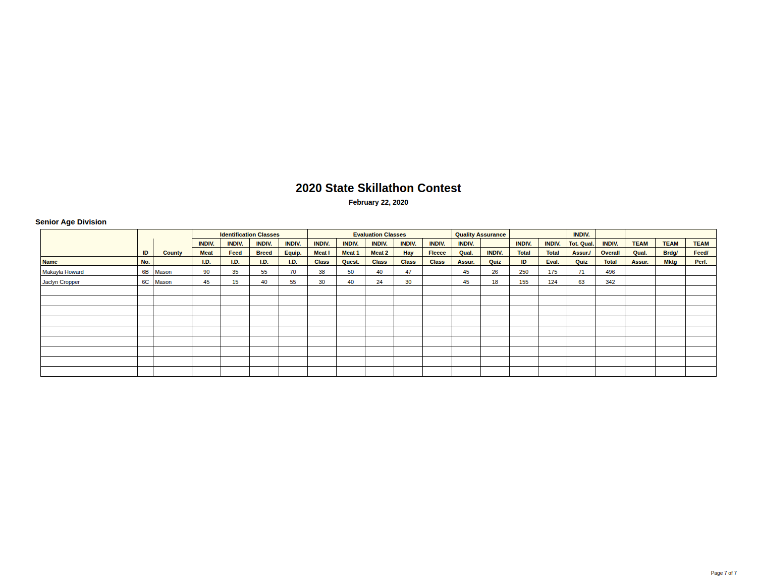2020 State Skillathon Contest
February 22, 2020
Senior Age Division
| | | Identification Classes | Evaluation Classes | Quality Assurance | | INDIV. | | |
| --- | --- | --- | --- | --- | --- | --- | --- | --- |
| | | INDIV. | INDIV. | INDIV. | INDIV. | INDIV. | INDIV. | INDIV. | INDIV. | INDIV. | INDIV. | | INDIV. | INDIV. | Tot. Qual. | INDIV. | TEAM | TEAM | TEAM |
| ID | County | Meat | Feed | Breed | Equip. | Meat I | Meat 1 | Meat 2 | Hay | Fleece | Qual. | INDIV. | Total | Total | Assur./ | Overall | Qual. | Brdg/ | Feed/ |
| Name | No. | | I.D. | I.D. | I.D. | I.D. | Class | Quest. | Class | Class | Class | Assur. | Quiz | ID | Eval. | Quiz | Total | Assur. | Mktg | Perf. |
| Makayla Howard | 6B | Mason | 90 | 35 | 55 | 70 | 38 | 50 | 40 | 47 | | 45 | 26 | 250 | 175 | 71 | 496 | | | |
| Jaclyn Cropper | 6C | Mason | 45 | 15 | 40 | 55 | 30 | 40 | 24 | 30 | | 45 | 18 | 155 | 124 | 63 | 342 | | | |
Page 7 of 7